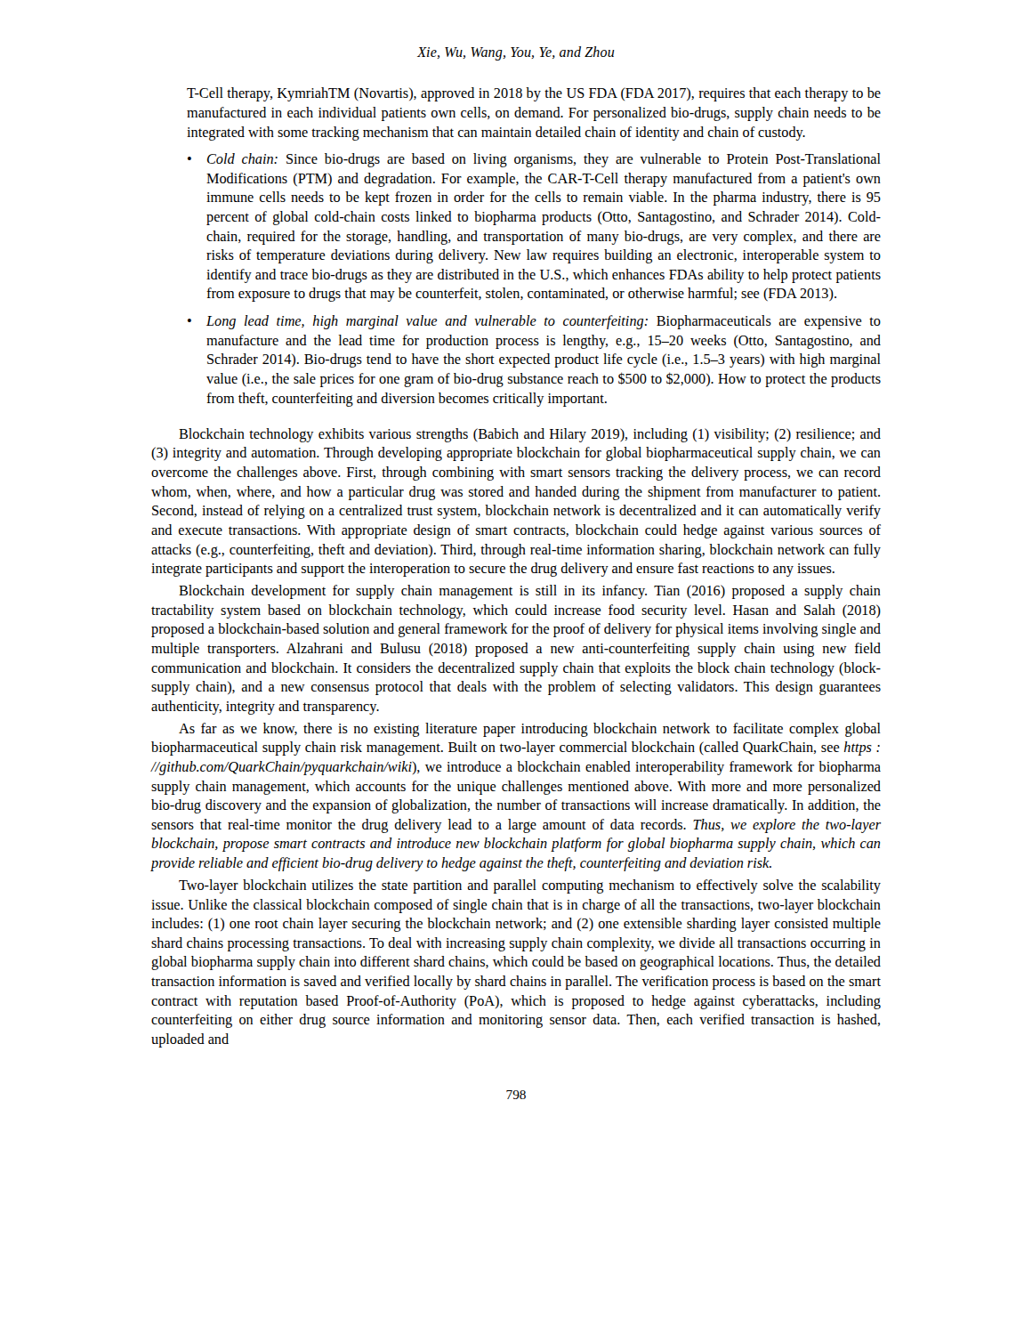Xie, Wu, Wang, You, Ye, and Zhou
T-Cell therapy, KymriahTM (Novartis), approved in 2018 by the US FDA (FDA 2017), requires that each therapy to be manufactured in each individual patients own cells, on demand. For personalized bio-drugs, supply chain needs to be integrated with some tracking mechanism that can maintain detailed chain of identity and chain of custody.
Cold chain: Since bio-drugs are based on living organisms, they are vulnerable to Protein Post-Translational Modifications (PTM) and degradation. For example, the CAR-T-Cell therapy manufactured from a patient's own immune cells needs to be kept frozen in order for the cells to remain viable. In the pharma industry, there is 95 percent of global cold-chain costs linked to biopharma products (Otto, Santagostino, and Schrader 2014). Cold-chain, required for the storage, handling, and transportation of many bio-drugs, are very complex, and there are risks of temperature deviations during delivery. New law requires building an electronic, interoperable system to identify and trace bio-drugs as they are distributed in the U.S., which enhances FDAs ability to help protect patients from exposure to drugs that may be counterfeit, stolen, contaminated, or otherwise harmful; see (FDA 2013).
Long lead time, high marginal value and vulnerable to counterfeiting: Biopharmaceuticals are expensive to manufacture and the lead time for production process is lengthy, e.g., 15–20 weeks (Otto, Santagostino, and Schrader 2014). Bio-drugs tend to have the short expected product life cycle (i.e., 1.5–3 years) with high marginal value (i.e., the sale prices for one gram of bio-drug substance reach to $500 to $2,000). How to protect the products from theft, counterfeiting and diversion becomes critically important.
Blockchain technology exhibits various strengths (Babich and Hilary 2019), including (1) visibility; (2) resilience; and (3) integrity and automation. Through developing appropriate blockchain for global biopharmaceutical supply chain, we can overcome the challenges above. First, through combining with smart sensors tracking the delivery process, we can record whom, when, where, and how a particular drug was stored and handed during the shipment from manufacturer to patient. Second, instead of relying on a centralized trust system, blockchain network is decentralized and it can automatically verify and execute transactions. With appropriate design of smart contracts, blockchain could hedge against various sources of attacks (e.g., counterfeiting, theft and deviation). Third, through real-time information sharing, blockchain network can fully integrate participants and support the interoperation to secure the drug delivery and ensure fast reactions to any issues.
Blockchain development for supply chain management is still in its infancy. Tian (2016) proposed a supply chain tractability system based on blockchain technology, which could increase food security level. Hasan and Salah (2018) proposed a blockchain-based solution and general framework for the proof of delivery for physical items involving single and multiple transporters. Alzahrani and Bulusu (2018) proposed a new anti-counterfeiting supply chain using new field communication and blockchain. It considers the decentralized supply chain that exploits the block chain technology (block-supply chain), and a new consensus protocol that deals with the problem of selecting validators. This design guarantees authenticity, integrity and transparency.
As far as we know, there is no existing literature paper introducing blockchain network to facilitate complex global biopharmaceutical supply chain risk management. Built on two-layer commercial blockchain (called QuarkChain, see https : //github.com/QuarkChain/pyquarkchain/wiki), we introduce a blockchain enabled interoperability framework for biopharma supply chain management, which accounts for the unique challenges mentioned above. With more and more personalized bio-drug discovery and the expansion of globalization, the number of transactions will increase dramatically. In addition, the sensors that real-time monitor the drug delivery lead to a large amount of data records. Thus, we explore the two-layer blockchain, propose smart contracts and introduce new blockchain platform for global biopharma supply chain, which can provide reliable and efficient bio-drug delivery to hedge against the theft, counterfeiting and deviation risk.
Two-layer blockchain utilizes the state partition and parallel computing mechanism to effectively solve the scalability issue. Unlike the classical blockchain composed of single chain that is in charge of all the transactions, two-layer blockchain includes: (1) one root chain layer securing the blockchain network; and (2) one extensible sharding layer consisted multiple shard chains processing transactions. To deal with increasing supply chain complexity, we divide all transactions occurring in global biopharma supply chain into different shard chains, which could be based on geographical locations. Thus, the detailed transaction information is saved and verified locally by shard chains in parallel. The verification process is based on the smart contract with reputation based Proof-of-Authority (PoA), which is proposed to hedge against cyberattacks, including counterfeiting on either drug source information and monitoring sensor data. Then, each verified transaction is hashed, uploaded and
798